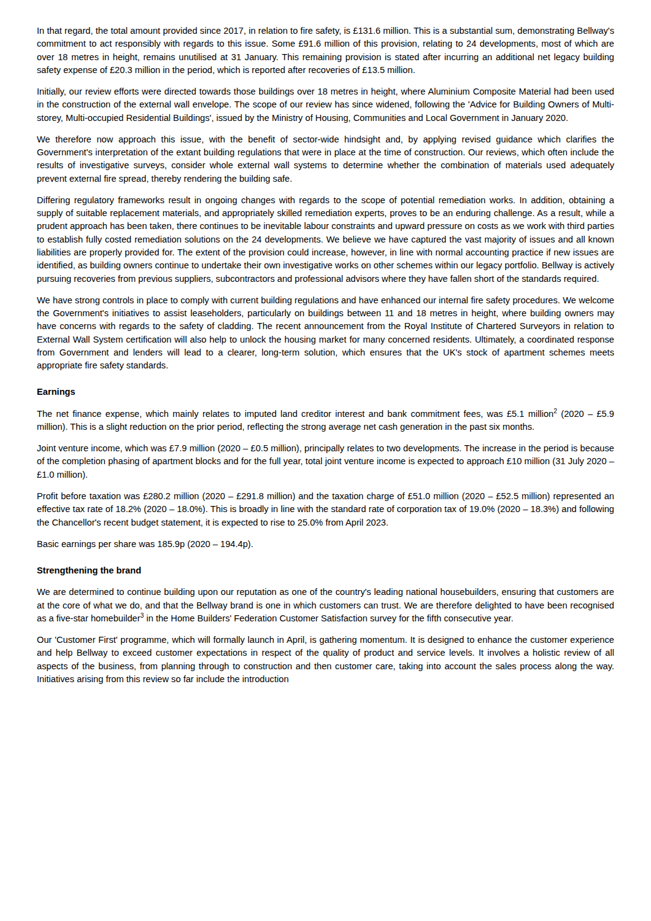In that regard, the total amount provided since 2017, in relation to fire safety, is £131.6 million. This is a substantial sum, demonstrating Bellway's commitment to act responsibly with regards to this issue. Some £91.6 million of this provision, relating to 24 developments, most of which are over 18 metres in height, remains unutilised at 31 January. This remaining provision is stated after incurring an additional net legacy building safety expense of £20.3 million in the period, which is reported after recoveries of £13.5 million.
Initially, our review efforts were directed towards those buildings over 18 metres in height, where Aluminium Composite Material had been used in the construction of the external wall envelope. The scope of our review has since widened, following the 'Advice for Building Owners of Multi-storey, Multi-occupied Residential Buildings', issued by the Ministry of Housing, Communities and Local Government in January 2020.
We therefore now approach this issue, with the benefit of sector-wide hindsight and, by applying revised guidance which clarifies the Government's interpretation of the extant building regulations that were in place at the time of construction. Our reviews, which often include the results of investigative surveys, consider whole external wall systems to determine whether the combination of materials used adequately prevent external fire spread, thereby rendering the building safe.
Differing regulatory frameworks result in ongoing changes with regards to the scope of potential remediation works. In addition, obtaining a supply of suitable replacement materials, and appropriately skilled remediation experts, proves to be an enduring challenge. As a result, while a prudent approach has been taken, there continues to be inevitable labour constraints and upward pressure on costs as we work with third parties to establish fully costed remediation solutions on the 24 developments. We believe we have captured the vast majority of issues and all known liabilities are properly provided for. The extent of the provision could increase, however, in line with normal accounting practice if new issues are identified, as building owners continue to undertake their own investigative works on other schemes within our legacy portfolio. Bellway is actively pursuing recoveries from previous suppliers, subcontractors and professional advisors where they have fallen short of the standards required.
We have strong controls in place to comply with current building regulations and have enhanced our internal fire safety procedures. We welcome the Government's initiatives to assist leaseholders, particularly on buildings between 11 and 18 metres in height, where building owners may have concerns with regards to the safety of cladding. The recent announcement from the Royal Institute of Chartered Surveyors in relation to External Wall System certification will also help to unlock the housing market for many concerned residents. Ultimately, a coordinated response from Government and lenders will lead to a clearer, long-term solution, which ensures that the UK's stock of apartment schemes meets appropriate fire safety standards.
Earnings
The net finance expense, which mainly relates to imputed land creditor interest and bank commitment fees, was £5.1 million2 (2020 – £5.9 million). This is a slight reduction on the prior period, reflecting the strong average net cash generation in the past six months.
Joint venture income, which was £7.9 million (2020 – £0.5 million), principally relates to two developments. The increase in the period is because of the completion phasing of apartment blocks and for the full year, total joint venture income is expected to approach £10 million (31 July 2020 – £1.0 million).
Profit before taxation was £280.2 million (2020 – £291.8 million) and the taxation charge of £51.0 million (2020 – £52.5 million) represented an effective tax rate of 18.2% (2020 – 18.0%). This is broadly in line with the standard rate of corporation tax of 19.0% (2020 – 18.3%) and following the Chancellor's recent budget statement, it is expected to rise to 25.0% from April 2023.
Basic earnings per share was 185.9p (2020 – 194.4p).
Strengthening the brand
We are determined to continue building upon our reputation as one of the country's leading national housebuilders, ensuring that customers are at the core of what we do, and that the Bellway brand is one in which customers can trust. We are therefore delighted to have been recognised as a five-star homebuilder3 in the Home Builders' Federation Customer Satisfaction survey for the fifth consecutive year.
Our 'Customer First' programme, which will formally launch in April, is gathering momentum. It is designed to enhance the customer experience and help Bellway to exceed customer expectations in respect of the quality of product and service levels. It involves a holistic review of all aspects of the business, from planning through to construction and then customer care, taking into account the sales process along the way. Initiatives arising from this review so far include the introduction